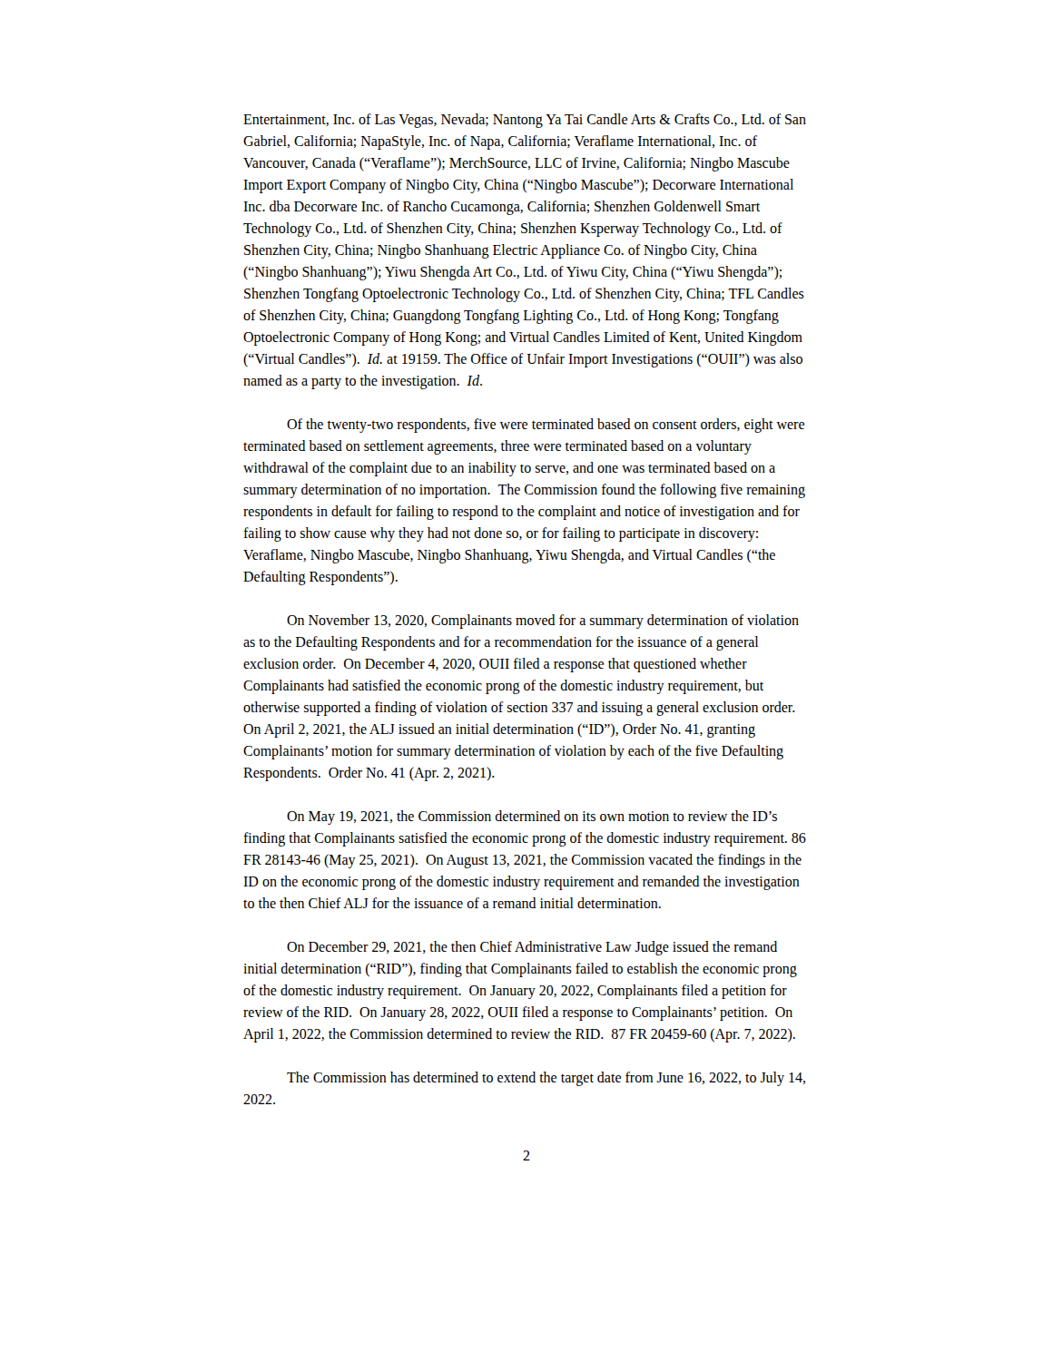Entertainment, Inc. of Las Vegas, Nevada; Nantong Ya Tai Candle Arts & Crafts Co., Ltd. of San Gabriel, California; NapaStyle, Inc. of Napa, California; Veraflame International, Inc. of Vancouver, Canada (“Veraflame”); MerchSource, LLC of Irvine, California; Ningbo Mascube Import Export Company of Ningbo City, China (“Ningbo Mascube”); Decorware International Inc. dba Decorware Inc. of Rancho Cucamonga, California; Shenzhen Goldenwell Smart Technology Co., Ltd. of Shenzhen City, China; Shenzhen Ksperway Technology Co., Ltd. of Shenzhen City, China; Ningbo Shanhuang Electric Appliance Co. of Ningbo City, China (“Ningbo Shanhuang”); Yiwu Shengda Art Co., Ltd. of Yiwu City, China (“Yiwu Shengda”); Shenzhen Tongfang Optoelectronic Technology Co., Ltd. of Shenzhen City, China; TFL Candles of Shenzhen City, China; Guangdong Tongfang Lighting Co., Ltd. of Hong Kong; Tongfang Optoelectronic Company of Hong Kong; and Virtual Candles Limited of Kent, United Kingdom (“Virtual Candles”). Id. at 19159. The Office of Unfair Import Investigations (“OUII”) was also named as a party to the investigation. Id.
Of the twenty-two respondents, five were terminated based on consent orders, eight were terminated based on settlement agreements, three were terminated based on a voluntary withdrawal of the complaint due to an inability to serve, and one was terminated based on a summary determination of no importation. The Commission found the following five remaining respondents in default for failing to respond to the complaint and notice of investigation and for failing to show cause why they had not done so, or for failing to participate in discovery: Veraflame, Ningbo Mascube, Ningbo Shanhuang, Yiwu Shengda, and Virtual Candles (“the Defaulting Respondents”).
On November 13, 2020, Complainants moved for a summary determination of violation as to the Defaulting Respondents and for a recommendation for the issuance of a general exclusion order. On December 4, 2020, OUII filed a response that questioned whether Complainants had satisfied the economic prong of the domestic industry requirement, but otherwise supported a finding of violation of section 337 and issuing a general exclusion order. On April 2, 2021, the ALJ issued an initial determination (“ID”), Order No. 41, granting Complainants’ motion for summary determination of violation by each of the five Defaulting Respondents. Order No. 41 (Apr. 2, 2021).
On May 19, 2021, the Commission determined on its own motion to review the ID’s finding that Complainants satisfied the economic prong of the domestic industry requirement. 86 FR 28143-46 (May 25, 2021). On August 13, 2021, the Commission vacated the findings in the ID on the economic prong of the domestic industry requirement and remanded the investigation to the then Chief ALJ for the issuance of a remand initial determination.
On December 29, 2021, the then Chief Administrative Law Judge issued the remand initial determination (“RID”), finding that Complainants failed to establish the economic prong of the domestic industry requirement. On January 20, 2022, Complainants filed a petition for review of the RID. On January 28, 2022, OUII filed a response to Complainants’ petition. On April 1, 2022, the Commission determined to review the RID. 87 FR 20459-60 (Apr. 7, 2022).
The Commission has determined to extend the target date from June 16, 2022, to July 14, 2022.
2